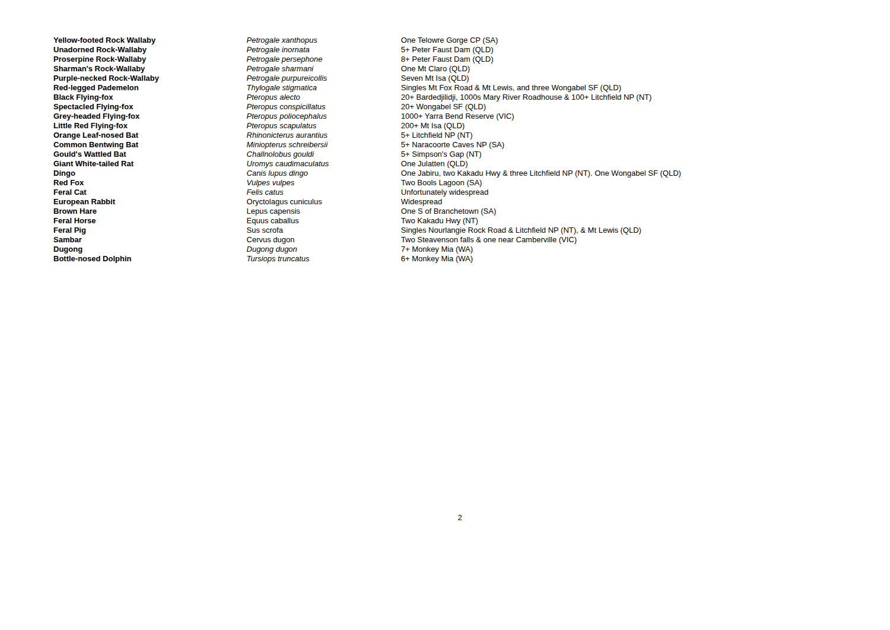| Yellow-footed Rock Wallaby | Petrogale xanthopus | One Telowre Gorge CP (SA) |
| Unadorned Rock-Wallaby | Petrogale inornata | 5+ Peter Faust Dam (QLD) |
| Proserpine Rock-Wallaby | Petrogale persephone | 8+ Peter Faust Dam (QLD) |
| Sharman's Rock-Wallaby | Petrogale sharmani | One Mt Claro (QLD) |
| Purple-necked Rock-Wallaby | Petrogale purpureicollis | Seven Mt Isa (QLD) |
| Red-legged Pademelon | Thylogale stigmatica | Singles Mt Fox Road & Mt Lewis, and three Wongabel SF (QLD) |
| Black Flying-fox | Pteropus alecto | 20+ Bardedjilidji, 1000s Mary River Roadhouse & 100+ Litchfield NP (NT) |
| Spectacled Flying-fox | Pteropus conspicillatus | 20+ Wongabel SF (QLD) |
| Grey-headed Flying-fox | Pteropus poliocephalus | 1000+ Yarra Bend Reserve (VIC) |
| Little Red Flying-fox | Pteropus scapulatus | 200+ Mt Isa (QLD) |
| Orange Leaf-nosed Bat | Rhinonicterus aurantius | 5+ Litchfield NP (NT) |
| Common Bentwing Bat | Miniopterus schreibersii | 5+ Naracoorte Caves NP (SA) |
| Gould's Wattled Bat | Challnolobus gouldi | 5+ Simpson's Gap (NT) |
| Giant White-tailed Rat | Uromys caudimaculatus | One Julatten (QLD) |
| Dingo | Canis lupus dingo | One Jabiru, two Kakadu Hwy & three Litchfield NP (NT). One Wongabel SF (QLD) |
| Red Fox | Vulpes vulpes | Two Bools Lagoon (SA) |
| Feral Cat | Felis catus | Unfortunately widespread |
| European Rabbit | Oryctolagus cuniculus | Widespread |
| Brown Hare | Lepus capensis | One S of Branchetown (SA) |
| Feral Horse | Equus caballus | Two Kakadu Hwy (NT) |
| Feral Pig | Sus scrofa | Singles Nourlangie Rock Road & Litchfield NP (NT), & Mt Lewis (QLD) |
| Sambar | Cervus dugon | Two Steavenson falls & one near Camberville (VIC) |
| Dugong | Dugong dugon | 7+ Monkey Mia (WA) |
| Bottle-nosed Dolphin | Tursiops truncatus | 6+ Monkey Mia (WA) |
2